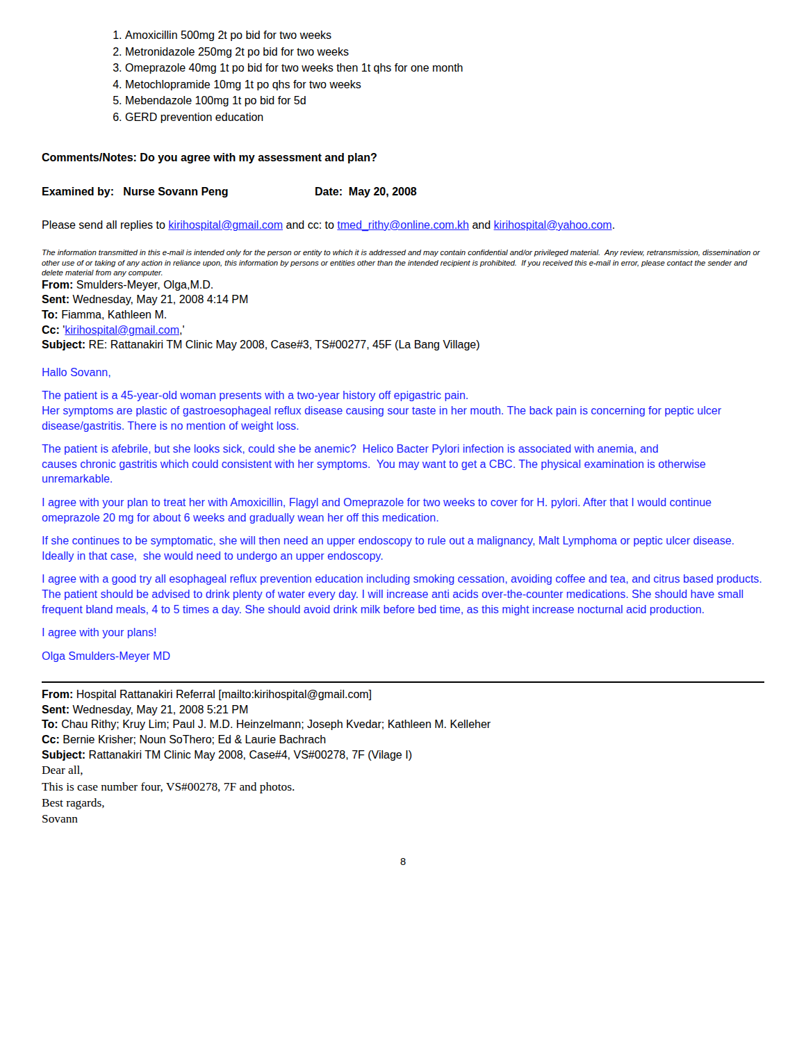Amoxicillin 500mg 2t po bid for two weeks
Metronidazole 250mg 2t po bid for two weeks
Omeprazole 40mg 1t po bid for two weeks then 1t qhs for one month
Metochlopramide 10mg 1t po qhs for two weeks
Mebendazole 100mg 1t po bid for 5d
GERD prevention education
Comments/Notes: Do you agree with my assessment and plan?
Examined by: Nurse Sovann Peng Date: May 20, 2008
Please send all replies to kirihospital@gmail.com and cc: to tmed_rithy@online.com.kh and kirihospital@yahoo.com.
The information transmitted in this e-mail is intended only for the person or entity to which it is addressed and may contain confidential and/or privileged material. Any review, retransmission, dissemination or other use of or taking of any action in reliance upon, this information by persons or entities other than the intended recipient is prohibited. If you received this e-mail in error, please contact the sender and delete material from any computer.
From: Smulders-Meyer, Olga,M.D.
Sent: Wednesday, May 21, 2008 4:14 PM
To: Fiamma, Kathleen M.
Cc: 'kirihospital@gmail.com,'
Subject: RE: Rattanakiri TM Clinic May 2008, Case#3, TS#00277, 45F (La Bang Village)
Hallo Sovann,
The patient is a 45-year-old woman presents with a two-year history off epigastric pain.
Her symptoms are plastic of gastroesophageal reflux disease causing sour taste in her mouth. The back pain is concerning for peptic ulcer disease/gastritis. There is no mention of weight loss.
The patient is afebrile, but she looks sick, could she be anemic? Helico Bacter Pylori infection is associated with anemia, and
causes chronic gastritis which could consistent with her symptoms. You may want to get a CBC. The physical examination is otherwise unremarkable.
I agree with your plan to treat her with Amoxicillin, Flagyl and Omeprazole for two weeks to cover for H. pylori. After that I would continue omeprazole 20 mg for about 6 weeks and gradually wean her off this medication.
If she continues to be symptomatic, she will then need an upper endoscopy to rule out a malignancy, Malt Lymphoma or peptic ulcer disease. Ideally in that case, she would need to undergo an upper endoscopy.
I agree with a good try all esophageal reflux prevention education including smoking cessation, avoiding coffee and tea, and citrus based products. The patient should be advised to drink plenty of water every day. I will increase anti acids over-the-counter medications. She should have small frequent bland meals, 4 to 5 times a day. She should avoid drink milk before bed time, as this might increase nocturnal acid production.
I agree with your plans!
Olga Smulders-Meyer MD
From: Hospital Rattanakiri Referral [mailto:kirihospital@gmail.com]
Sent: Wednesday, May 21, 2008 5:21 PM
To: Chau Rithy; Kruy Lim; Paul J. M.D. Heinzelmann; Joseph Kvedar; Kathleen M. Kelleher
Cc: Bernie Krisher; Noun SoThero; Ed & Laurie Bachrach
Subject: Rattanakiri TM Clinic May 2008, Case#4, VS#00278, 7F (Vilage I)
Dear all,
This is case number four, VS#00278, 7F and photos.
Best ragards,
Sovann
8